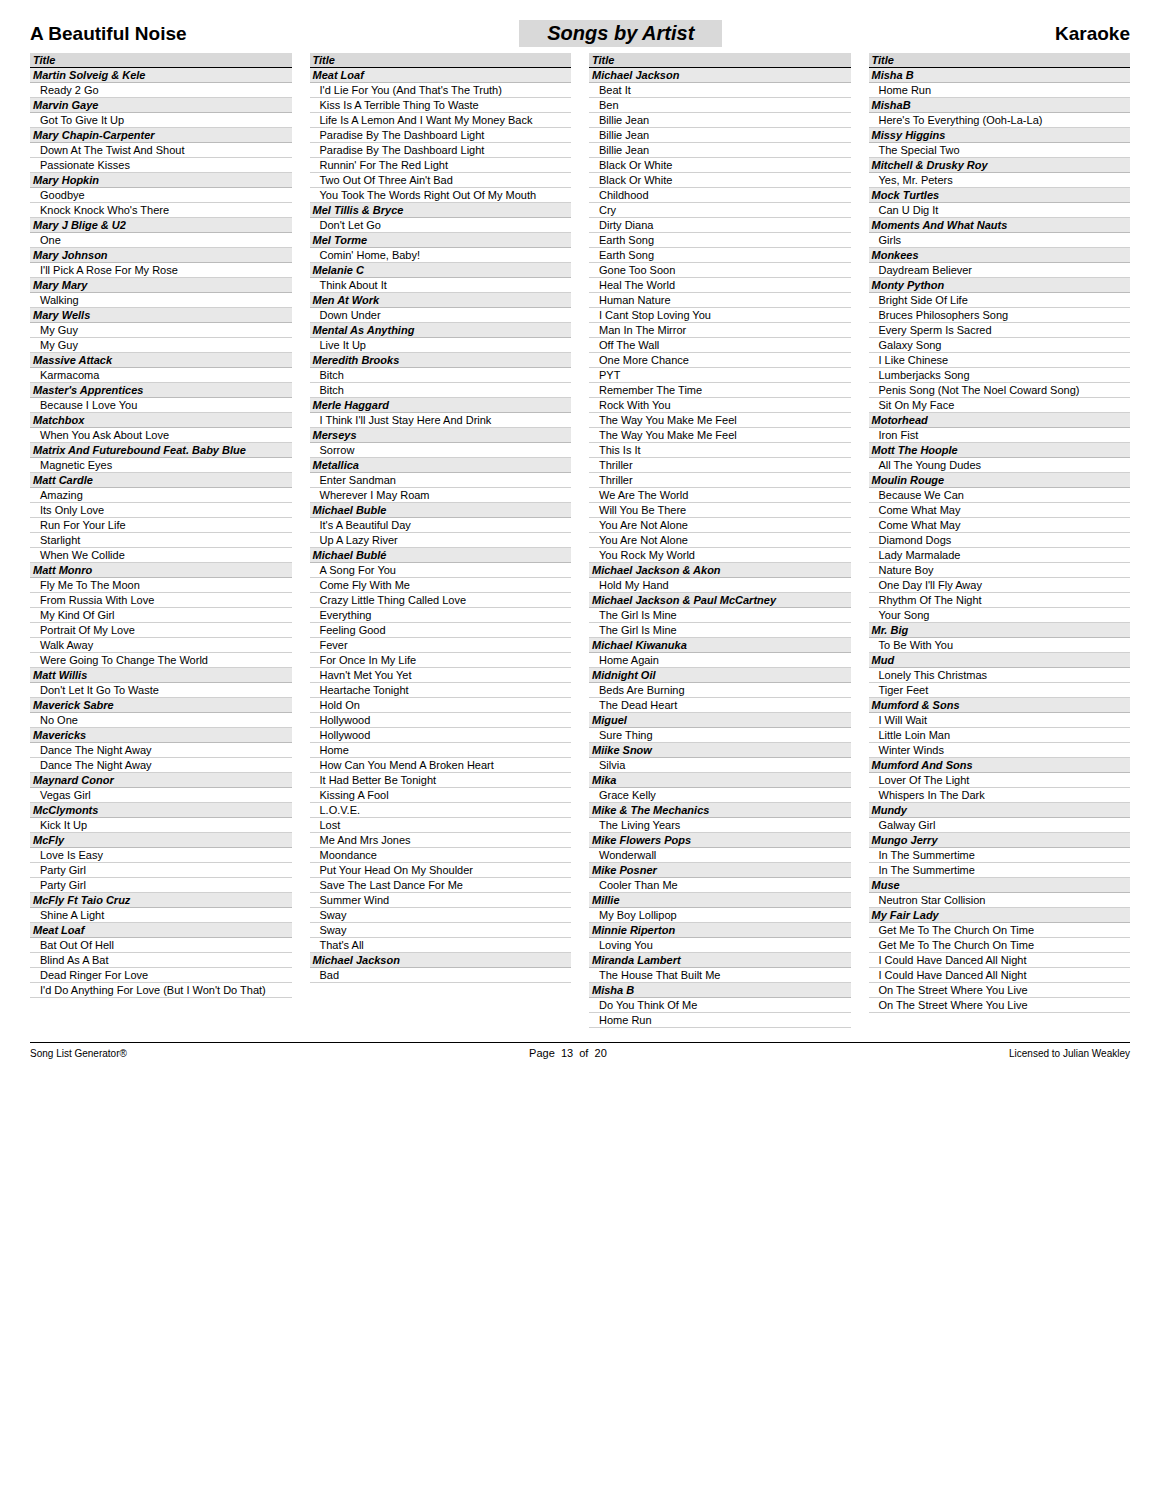A Beautiful Noise
Songs by Artist
Karaoke
| Title |
| --- |
| Martin Solveig & Kele |
| Ready 2 Go |
| Marvin Gaye |
| Got To Give It Up |
| Mary Chapin-Carpenter |
| Down At The Twist And Shout |
| Passionate Kisses |
| Mary Hopkin |
| Goodbye |
| Knock Knock Who's There |
| Mary J Blige & U2 |
| One |
| Mary Johnson |
| I'll Pick A Rose For My Rose |
| Mary Mary |
| Walking |
| Mary Wells |
| My Guy |
| My Guy |
| Massive Attack |
| Karmacoma |
| Master's Apprentices |
| Because I Love You |
| Matchbox |
| When You Ask About Love |
| Matrix And Futurebound Feat. Baby Blue |
| Magnetic Eyes |
| Matt Cardle |
| Amazing |
| Its Only Love |
| Run For Your Life |
| Starlight |
| When We Collide |
| Matt Monro |
| Fly Me To The Moon |
| From Russia With Love |
| My Kind Of Girl |
| Portrait Of My Love |
| Walk Away |
| Were Going To Change The World |
| Matt Willis |
| Don't Let It Go To Waste |
| Maverick Sabre |
| No One |
| Mavericks |
| Dance The Night Away |
| Dance The Night Away |
| Maynard Conor |
| Vegas Girl |
| McClymonts |
| Kick It Up |
| McFly |
| Love Is Easy |
| Party Girl |
| Party Girl |
| McFly Ft Taio Cruz |
| Shine A Light |
| Meat Loaf |
| Bat Out Of Hell |
| Blind As A Bat |
| Dead Ringer For Love |
| I'd Do Anything For Love (But I Won't Do That) |
| Title |
| --- |
| Meat Loaf |
| I'd Lie For You (And That's The Truth) |
| Kiss Is A Terrible Thing To Waste |
| Life Is A Lemon And I Want My Money Back |
| Paradise By The Dashboard Light |
| Paradise By The Dashboard Light |
| Runnin' For The Red Light |
| Two Out Of Three Ain't Bad |
| You Took The Words Right Out Of My Mouth |
| Mel Tillis & Bryce |
| Don't Let Go |
| Mel Torme |
| Comin' Home, Baby! |
| Melanie C |
| Think About It |
| Men At Work |
| Down Under |
| Mental As Anything |
| Live It Up |
| Meredith Brooks |
| Bitch |
| Bitch |
| Merle Haggard |
| I Think I'll Just Stay Here And Drink |
| Merseys |
| Sorrow |
| Metallica |
| Enter Sandman |
| Wherever I May Roam |
| Michael Buble |
| It's A Beautiful Day |
| Up A Lazy River |
| Michael Bublé |
| A Song For You |
| Come Fly With Me |
| Crazy Little Thing Called Love |
| Everything |
| Feeling Good |
| Fever |
| For Once In My Life |
| Havn't Met You Yet |
| Heartache Tonight |
| Hold On |
| Hollywood |
| Hollywood |
| Home |
| How Can You Mend A Broken Heart |
| It Had Better Be Tonight |
| Kissing A Fool |
| L.O.V.E. |
| Lost |
| Me And Mrs Jones |
| Moondance |
| Put Your Head On My Shoulder |
| Save The Last Dance For Me |
| Summer Wind |
| Sway |
| Sway |
| That's All |
| Michael Jackson |
| Bad |
| Title |
| --- |
| Michael Jackson |
| Beat It |
| Ben |
| Billie Jean |
| Billie Jean |
| Billie Jean |
| Black Or White |
| Black Or White |
| Childhood |
| Cry |
| Dirty Diana |
| Earth Song |
| Earth Song |
| Gone Too Soon |
| Heal The World |
| Human Nature |
| I Cant Stop Loving You |
| Man In The Mirror |
| Off The Wall |
| One More Chance |
| PYT |
| Remember The Time |
| Rock With You |
| The Way You Make Me Feel |
| The Way You Make Me Feel |
| This Is It |
| Thriller |
| Thriller |
| We Are The World |
| Will You Be There |
| You Are Not Alone |
| You Are Not Alone |
| You Rock My World |
| Michael Jackson & Akon |
| Hold My Hand |
| Michael Jackson & Paul McCartney |
| The Girl Is Mine |
| The Girl Is Mine |
| Michael Kiwanuka |
| Home Again |
| Midnight Oil |
| Beds Are Burning |
| The Dead Heart |
| Miguel |
| Sure Thing |
| Miike Snow |
| Silvia |
| Mika |
| Grace Kelly |
| Mike & The Mechanics |
| The Living Years |
| Mike Flowers Pops |
| Wonderwall |
| Mike Posner |
| Cooler Than Me |
| Millie |
| My Boy Lollipop |
| Minnie Riperton |
| Loving You |
| Miranda Lambert |
| The House That Built Me |
| Misha B |
| Do You Think Of Me |
| Home Run |
| Title |
| --- |
| Misha B |
| Home Run |
| MishaB |
| Here's To Everything (Ooh-La-La) |
| Missy Higgins |
| The Special Two |
| Mitchell & Drusky Roy |
| Yes, Mr. Peters |
| Mock Turtles |
| Can U Dig It |
| Moments And What Nauts |
| Girls |
| Monkees |
| Daydream Believer |
| Monty Python |
| Bright Side Of Life |
| Bruces Philosophers Song |
| Every Sperm Is Sacred |
| Galaxy Song |
| I Like Chinese |
| Lumberjacks Song |
| Penis Song (Not The Noel Coward Song) |
| Sit On My Face |
| Motorhead |
| Iron Fist |
| Mott The Hoople |
| All The Young Dudes |
| Moulin Rouge |
| Because We Can |
| Come What May |
| Come What May |
| Diamond Dogs |
| Lady Marmalade |
| Nature Boy |
| One Day I'll Fly Away |
| Rhythm Of The Night |
| Your Song |
| Mr. Big |
| To Be With You |
| Mud |
| Lonely This Christmas |
| Tiger Feet |
| Mumford & Sons |
| I Will Wait |
| Little Loin Man |
| Winter Winds |
| Mumford And Sons |
| Lover Of The Light |
| Whispers In The Dark |
| Mundy |
| Galway Girl |
| Mungo Jerry |
| In The Summertime |
| In The Summertime |
| Muse |
| Neutron Star Collision |
| My Fair Lady |
| Get Me To The Church On Time |
| Get Me To The Church On Time |
| I Could Have Danced All Night |
| I Could Have Danced All Night |
| On The Street Where You Live |
| On The Street Where You Live |
Song List Generator®
Page 13 of 20
Licensed to Julian Weakley